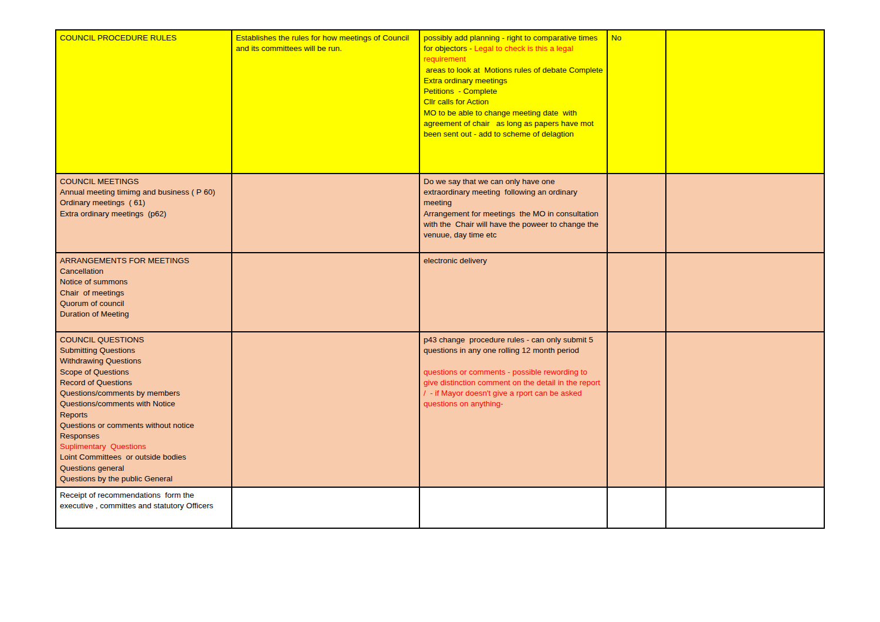| COUNCIL PROCEDURE RULES | Establishes the rules for how meetings of Council and its committees will be run. | possibly add planning - right to comparative times for objectors - Legal to check is this a legal requirement areas to look at Motions rules of debate Complete Extra ordinary meetings Petitions - Complete Cllr calls for Action MO to be able to change meeting date with agreement of chair as long as papers have mot been sent out - add to scheme of delagtion | No | |
| COUNCIL MEETINGS Annual meeting timimg and business ( P 60) Ordinary meetings ( 61) Extra ordinary meetings (p62) | | Do we say that we can only have one extraordinary meeting following an ordinary meeting Arrangement for meetings the MO in consultation with the Chair will have the poweer to change the venuue, day time etc | | |
| ARRANGEMENTS FOR MEETINGS Cancellation Notice of summons Chair of meetings Quorum of council Duration of Meeting | | electronic delivery | | |
| COUNCIL QUESTIONS Submitting Questions Withdrawing Questions Scope of Questions Record of Questions Questions/comments by members Questions/comments with Notice Reports Questions or comments without notice Responses Suplimentary Questions Loint Committees or outside bodies Questions general Questions by the public General | | p43 change procedure rules - can only submit 5 questions in any one rolling 12 month period questions or comments - possible rewording to give distinction comment on the detail in the report / - if Mayor doesn't give a rport can be asked questions on anything- | | |
| Receipt of recommendations form the executive , committes and statutory Officers | | | | |